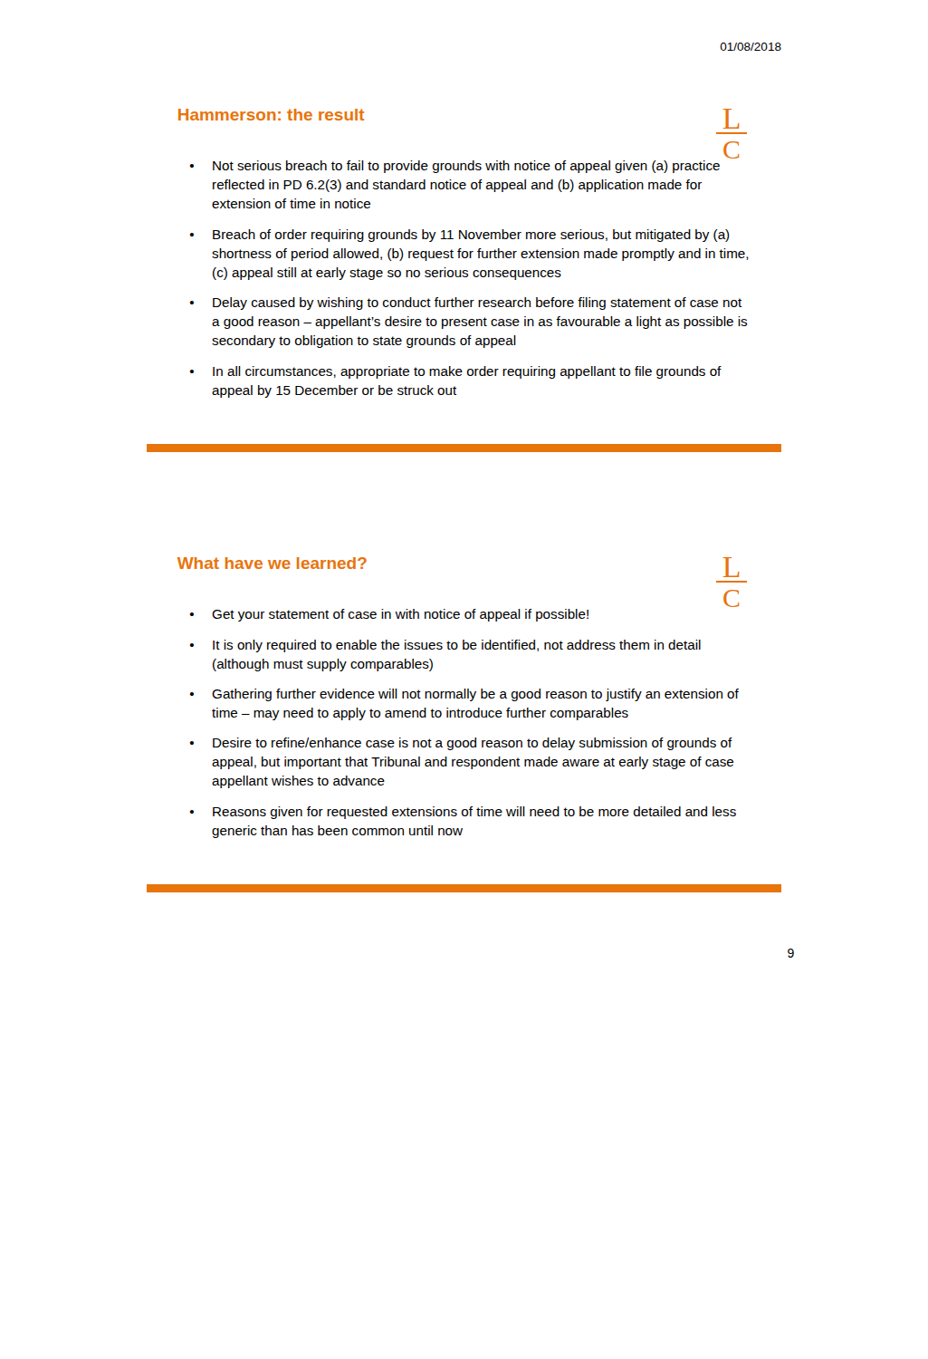01/08/2018
L C
Hammerson: the result
Not serious breach to fail to provide grounds with notice of appeal given (a) practice reflected in PD 6.2(3) and standard notice of appeal and (b) application made for extension of time in notice
Breach of order requiring grounds by 11 November more serious, but mitigated by (a) shortness of period allowed, (b) request for further extension made promptly and in time, (c) appeal still at early stage so no serious consequences
Delay caused by wishing to conduct further research before filing statement of case not a good reason – appellant’s desire to present case in as favourable a light as possible is secondary to obligation to state grounds of appeal
In all circumstances, appropriate to make order requiring appellant to file grounds of appeal by 15 December or be struck out
L C
What have we learned?
Get your statement of case in with notice of appeal if possible!
It is only required to enable the issues to be identified, not address them in detail (although must supply comparables)
Gathering further evidence will not normally be a good reason to justify an extension of time – may need to apply to amend to introduce further comparables
Desire to refine/enhance case is not a good reason to delay submission of grounds of appeal, but important that Tribunal and respondent made aware at early stage of case appellant wishes to advance
Reasons given for requested extensions of time will need to be more detailed and less generic than has been common until now
9